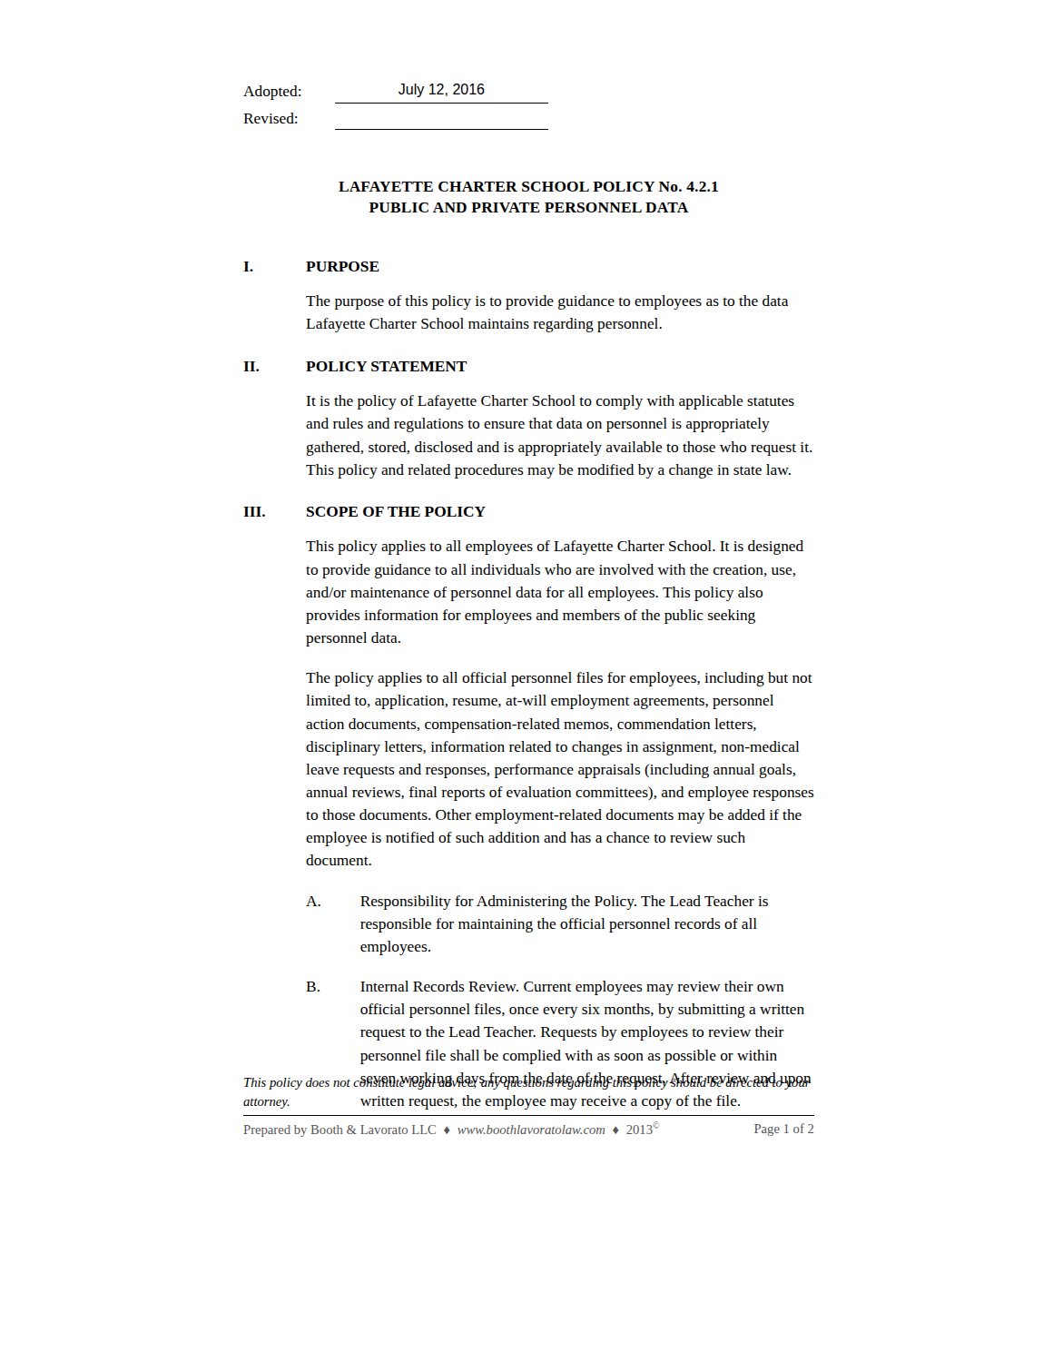Adopted:
July 12, 2016
Revised:
LAFAYETTE CHARTER SCHOOL POLICY No. 4.2.1 PUBLIC AND PRIVATE PERSONNEL DATA
I. PURPOSE
The purpose of this policy is to provide guidance to employees as to the data Lafayette Charter School maintains regarding personnel.
II. POLICY STATEMENT
It is the policy of Lafayette Charter School to comply with applicable statutes and rules and regulations to ensure that data on personnel is appropriately gathered, stored, disclosed and is appropriately available to those who request it. This policy and related procedures may be modified by a change in state law.
III. SCOPE OF THE POLICY
This policy applies to all employees of Lafayette Charter School. It is designed to provide guidance to all individuals who are involved with the creation, use, and/or maintenance of personnel data for all employees. This policy also provides information for employees and members of the public seeking personnel data.
The policy applies to all official personnel files for employees, including but not limited to, application, resume, at-will employment agreements, personnel action documents, compensation-related memos, commendation letters, disciplinary letters, information related to changes in assignment, non-medical leave requests and responses, performance appraisals (including annual goals, annual reviews, final reports of evaluation committees), and employee responses to those documents. Other employment-related documents may be added if the employee is notified of such addition and has a chance to review such document.
A. Responsibility for Administering the Policy. The Lead Teacher is responsible for maintaining the official personnel records of all employees.
B. Internal Records Review. Current employees may review their own official personnel files, once every six months, by submitting a written request to the Lead Teacher. Requests by employees to review their personnel file shall be complied with as soon as possible or within seven working days from the date of the request. After review and upon written request, the employee may receive a copy of the file.
This policy does not constitute legal advice; any questions regarding this policy should be directed to your attorney.
Prepared by Booth & Lavorato LLC ♦ www.boothlavoratolaw.com ♦ 2013© Page 1 of 2